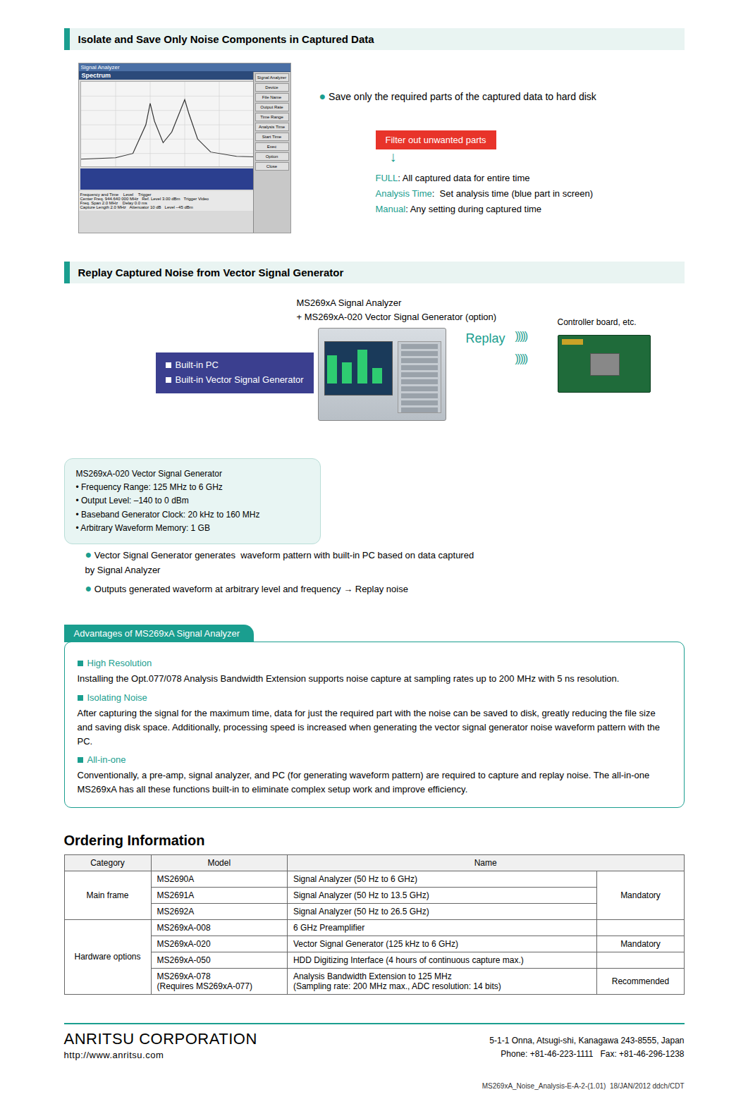Isolate and Save Only Noise Components in Captured Data
Signal Analyzer
Spectrum
Frequency and Time Level Trigger
Center Freq. 944.640 000 MHz Ref. Level 3.00 dBm Trigger Video
Freq. Span 2.0 MHz Delay 0.0 ms
Capture Length 2.0 MHz Attenuator 10 dB Level −45 dBm
Signal Analyzer
Device
File Name
Output Rate
Time Range
Analysis Time
Start Time
Exec
Option
Close
● Save only the required parts of the captured data to hard disk
Filter out unwanted parts
↓
FULL: All captured data for entire time
Analysis Time: Set analysis time (blue part in screen)
Manual: Any setting during captured time
Replay Captured Noise from Vector Signal Generator
MS269xA Signal Analyzer
+ MS269xA-020 Vector Signal Generator (option)
Built-in PC
Built-in Vector Signal Generator
Replay
)))))
)))))
Controller board, etc.
MS269xA-020 Vector Signal Generator
• Frequency Range: 125 MHz to 6 GHz
• Output Level: –140 to 0 dBm
• Baseband Generator Clock: 20 kHz to 160 MHz
• Arbitrary Waveform Memory: 1 GB
● Vector Signal Generator generates waveform pattern with built-in PC based on data captured by Signal Analyzer
● Outputs generated waveform at arbitrary level and frequency → Replay noise
Advantages of MS269xA Signal Analyzer
High Resolution
Installing the Opt.077/078 Analysis Bandwidth Extension supports noise capture at sampling rates up to 200 MHz with 5 ns resolution.
Isolating Noise
After capturing the signal for the maximum time, data for just the required part with the noise can be saved to disk, greatly reducing the file size and saving disk space. Additionally, processing speed is increased when generating the vector signal generator noise waveform pattern with the PC.
All-in-one
Conventionally, a pre-amp, signal analyzer, and PC (for generating waveform pattern) are required to capture and replay noise. The all-in-one MS269xA has all these functions built-in to eliminate complex setup work and improve efficiency.
Ordering Information
| Category | Model | Name |
| --- | --- | --- |
| Main frame | MS2690A | Signal Analyzer (50 Hz to 6 GHz) | Mandatory |
| MS2691A | Signal Analyzer (50 Hz to 13.5 GHz) |
| MS2692A | Signal Analyzer (50 Hz to 26.5 GHz) |
| Hardware options | MS269xA-008 | 6 GHz Preamplifier | |
| MS269xA-020 | Vector Signal Generator (125 kHz to 6 GHz) | Mandatory |
| MS269xA-050 | HDD Digitizing Interface (4 hours of continuous capture max.) | |
| MS269xA-078 (Requires MS269xA-077) | Analysis Bandwidth Extension to 125 MHz (Sampling rate: 200 MHz max., ADC resolution: 14 bits) | Recommended |
ANRITSU CORPORATION http://www.anritsu.com
5-1-1 Onna, Atsugi-shi, Kanagawa 243-8555, Japan
Phone: +81-46-223-1111 Fax: +81-46-296-1238
MS269xA_Noise_Analysis-E-A-2-(1.01) 18/JAN/2012 ddch/CDT